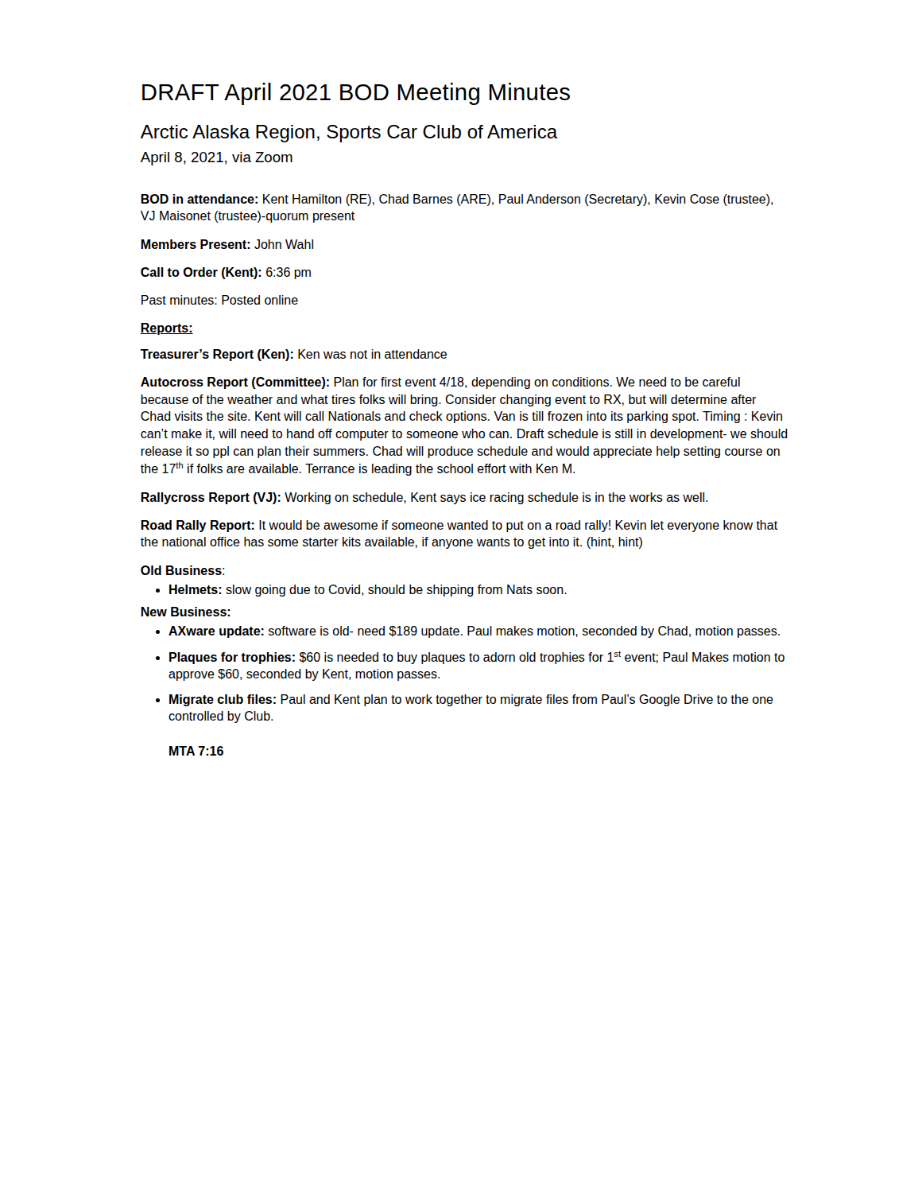DRAFT April 2021 BOD Meeting Minutes
Arctic Alaska Region, Sports Car Club of America
April 8, 2021, via Zoom
BOD in attendance: Kent Hamilton (RE), Chad Barnes (ARE), Paul Anderson (Secretary), Kevin Cose (trustee), VJ Maisonet (trustee)-quorum present
Members Present: John Wahl
Call to Order (Kent): 6:36 pm
Past minutes: Posted online
Reports:
Treasurer’s Report (Ken): Ken was not in attendance
Autocross Report (Committee): Plan for first event 4/18, depending on conditions. We need to be careful because of the weather and what tires folks will bring. Consider changing event to RX, but will determine after Chad visits the site. Kent will call Nationals and check options. Van is till frozen into its parking spot. Timing : Kevin can’t make it, will need to hand off computer to someone who can. Draft schedule is still in development- we should release it so ppl can plan their summers. Chad will produce schedule and would appreciate help setting course on the 17th if folks are available. Terrance is leading the school effort with Ken M.
Rallycross Report (VJ): Working on schedule, Kent says ice racing schedule is in the works as well.
Road Rally Report: It would be awesome if someone wanted to put on a road rally! Kevin let everyone know that the national office has some starter kits available, if anyone wants to get into it. (hint, hint)
Old Business:
Helmets: slow going due to Covid, should be shipping from Nats soon.
New Business:
AXware update: software is old- need $189 update. Paul makes motion, seconded by Chad, motion passes.
Plaques for trophies: $60 is needed to buy plaques to adorn old trophies for 1st event; Paul Makes motion to approve $60, seconded by Kent, motion passes.
Migrate club files: Paul and Kent plan to work together to migrate files from Paul’s Google Drive to the one controlled by Club.
MTA 7:16